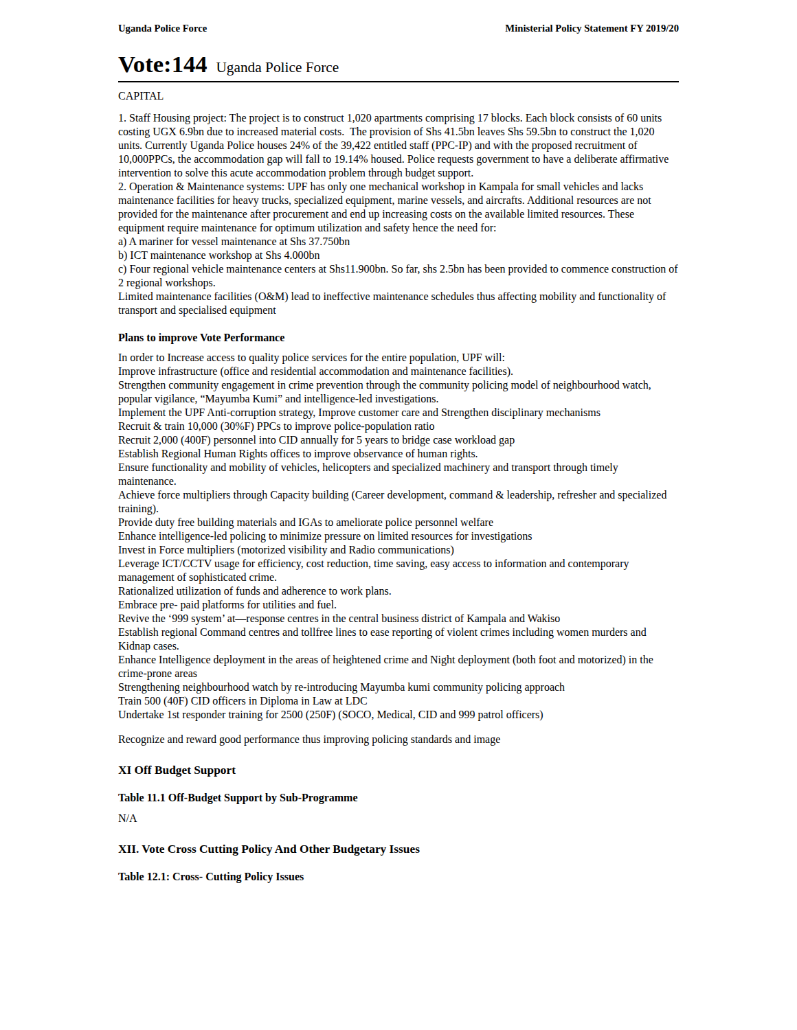Uganda Police Force Ministerial Policy Statement FY 2019/20
Vote:144
Uganda Police Force
CAPITAL
1. Staff Housing project: The project is to construct 1,020 apartments comprising 17 blocks. Each block consists of 60 units costing UGX 6.9bn due to increased material costs. The provision of Shs 41.5bn leaves Shs 59.5bn to construct the 1,020 units. Currently Uganda Police houses 24% of the 39,422 entitled staff (PPC-IP) and with the proposed recruitment of 10,000PPCs, the accommodation gap will fall to 19.14% housed. Police requests government to have a deliberate affirmative intervention to solve this acute accommodation problem through budget support.
2. Operation & Maintenance systems: UPF has only one mechanical workshop in Kampala for small vehicles and lacks maintenance facilities for heavy trucks, specialized equipment, marine vessels, and aircrafts. Additional resources are not provided for the maintenance after procurement and end up increasing costs on the available limited resources. These equipment require maintenance for optimum utilization and safety hence the need for:
a) A mariner for vessel maintenance at Shs 37.750bn
b) ICT maintenance workshop at Shs 4.000bn
c) Four regional vehicle maintenance centers at Shs11.900bn. So far, shs 2.5bn has been provided to commence construction of 2 regional workshops.
Limited maintenance facilities (O&M) lead to ineffective maintenance schedules thus affecting mobility and functionality of transport and specialised equipment
Plans to improve Vote Performance
In order to Increase access to quality police services for the entire population, UPF will:
Improve infrastructure (office and residential accommodation and maintenance facilities).
Strengthen community engagement in crime prevention through the community policing model of neighbourhood watch, popular vigilance, “Mayumba Kumi” and intelligence-led investigations.
Implement the UPF Anti-corruption strategy, Improve customer care and Strengthen disciplinary mechanisms
Recruit & train 10,000 (30%F) PPCs to improve police-population ratio
Recruit 2,000 (400F) personnel into CID annually for 5 years to bridge case workload gap
Establish Regional Human Rights offices to improve observance of human rights.
Ensure functionality and mobility of vehicles, helicopters and specialized machinery and transport through timely maintenance.
Achieve force multipliers through Capacity building (Career development, command & leadership, refresher and specialized training).
Provide duty free building materials and IGAs to ameliorate police personnel welfare
Enhance intelligence-led policing to minimize pressure on limited resources for investigations
Invest in Force multipliers (motorized visibility and Radio communications)
Leverage ICT/CCTV usage for efficiency, cost reduction, time saving, easy access to information and contemporary management of sophisticated crime.
Rationalized utilization of funds and adherence to work plans.
Embrace pre- paid platforms for utilities and fuel.
Revive the ‘999 system’ at—response centres in the central business district of Kampala and Wakiso
Establish regional Command centres and tollfree lines to ease reporting of violent crimes including women murders and Kidnap cases.
Enhance Intelligence deployment in the areas of heightened crime and Night deployment (both foot and motorized) in the crime-prone areas
Strengthening neighbourhood watch by re-introducing Mayumba kumi community policing approach
Train 500 (40F) CID officers in Diploma in Law at LDC
Undertake 1st responder training for 2500 (250F) (SOCO, Medical, CID and 999 patrol officers)
Recognize and reward good performance thus improving policing standards and image
XI Off Budget Support
Table 11.1 Off-Budget Support by Sub-Programme
N/A
XII. Vote Cross Cutting Policy And Other Budgetary Issues
Table 12.1: Cross- Cutting Policy Issues